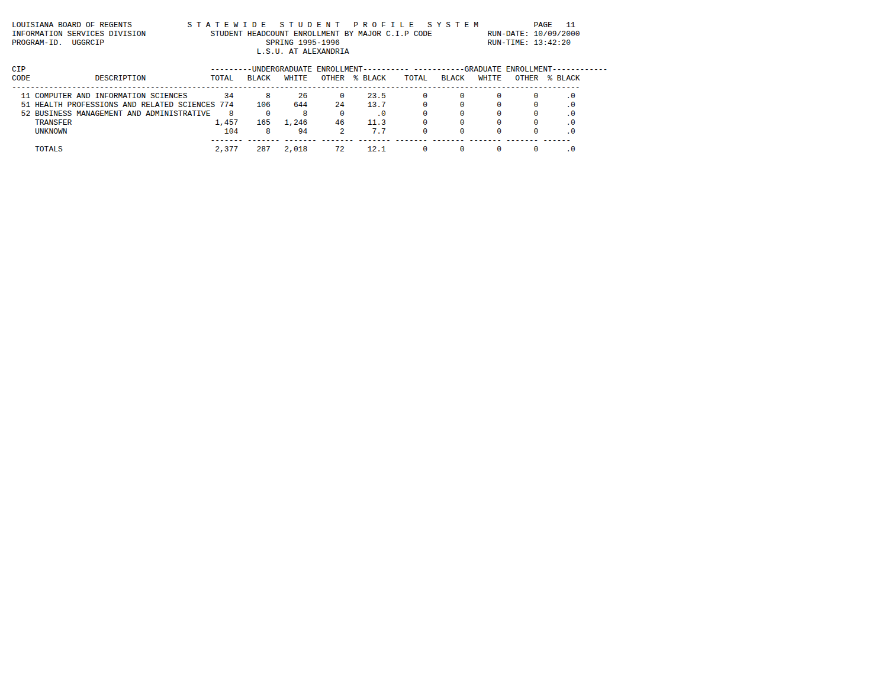LOUISIANA BOARD OF REGENTS S T A T E W I D E S T U D E N T P R O F I L E S Y S T E M PAGE 11 INFORMATION SERVICES DIVISION STUDENT HEADCOUNT ENROLLMENT BY MAJOR C.I.P CODE RUN-DATE: 10/09/2000 PROGRAM-ID. UGGRCIP SPRING 1995-1996 RUN-TIME: 13:42:20 L.S.U. AT ALEXANDRIA CIP ---------UNDERGRADUATE ENROLLMENT---------- -----------GRADUATE ENROLLMENT------------ CODE DESCRIPTION TOTAL BLACK WHITE OTHER % BLACK TOTAL BLACK WHITE OTHER % BLACK --------------------------------------------------------------------------------------------------------------------------- 11 COMPUTER AND INFORMATION SCIENCES 34 8 26 0 23.5 0 0 0 0 .0 51 HEALTH PROFESSIONS AND RELATED SCIENCES 774 106 644 24 13.7 0 0 0 0 .0 52 BUSINESS MANAGEMENT AND ADMINISTRATIVE 8 0 8 0 .0 0 0 0 0 .0 TRANSFER 1,457 165 1,246 46 11.3 0 0 0 0 .0 UNKNOWN 104 8 94 2 7.7 0 0 0 0 .0 ------- ------- ------- ------- ------- ------- ------- ------- ------- ------ TOTALS 2,377 287 2,018 72 12.1 0 0 0 0 .0